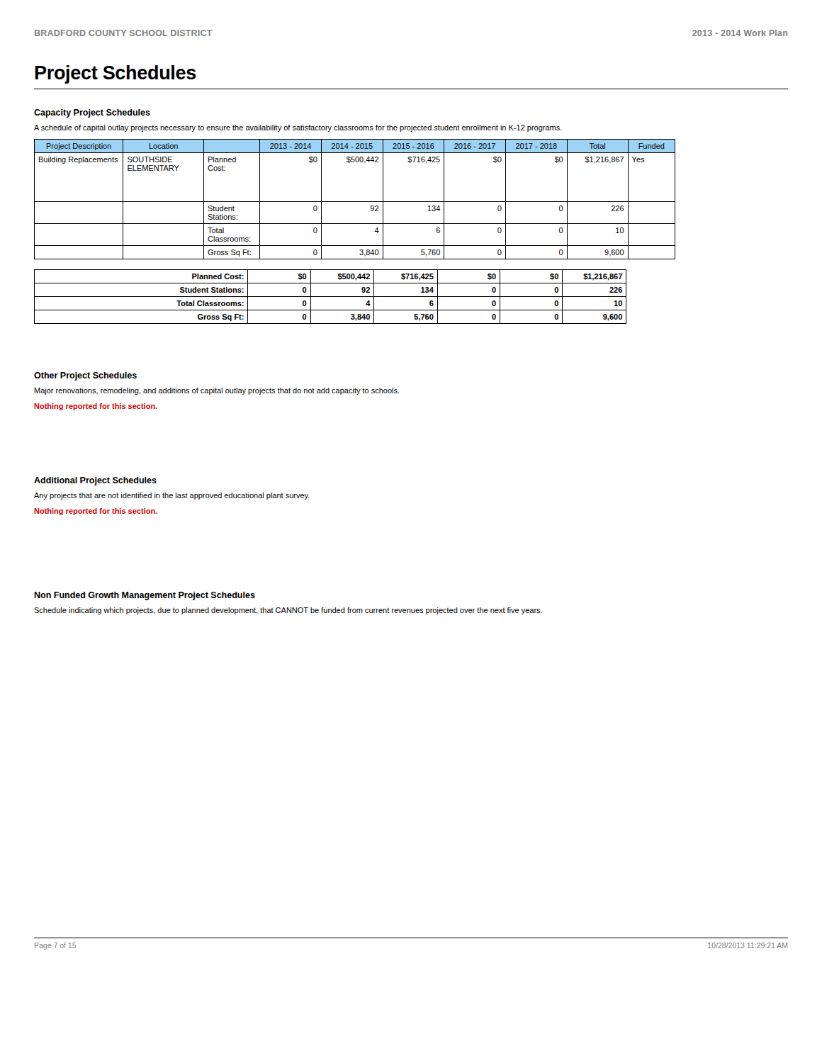Bradford County School District
2013 - 2014 Work Plan
Project Schedules
Capacity Project Schedules
A schedule of capital outlay projects necessary to ensure the availability of satisfactory classrooms for the projected student enrollment in K-12 programs.
| Project Description | Location | | 2013 - 2014 | 2014 - 2015 | 2015 - 2016 | 2016 - 2017 | 2017 - 2018 | Total | Funded |
| --- | --- | --- | --- | --- | --- | --- | --- | --- | --- |
| Building Replacements | SOUTHSIDE ELEMENTARY | Planned Cost: | $0 | $500,442 | $716,425 | $0 | $0 | $1,216,867 | Yes |
| | | Student Stations: | 0 | 92 | 134 | 0 | 0 | 226 | |
| | | Total Classrooms: | 0 | 4 | 6 | 0 | 0 | 10 | |
| | | Gross Sq Ft: | 0 | 3,840 | 5,760 | 0 | 0 | 9,600 | |
| Planned Cost: | $0 | $500,442 | $716,425 | $0 | $0 | $1,216,867 | |
| Student Stations: | 0 | 92 | 134 | 0 | 0 | 226 | |
| Total Classrooms: | 0 | 4 | 6 | 0 | 0 | 10 | |
| Gross Sq Ft: | 0 | 3,840 | 5,760 | 0 | 0 | 9,600 | |
Other Project Schedules
Major renovations, remodeling, and additions of capital outlay projects that do not add capacity to schools.
Nothing reported for this section.
Additional Project Schedules
Any projects that are not identified in the last approved educational plant survey.
Nothing reported for this section.
Non Funded Growth Management Project Schedules
Schedule indicating which projects, due to planned development, that CANNOT be funded from current revenues projected over the next five years.
Page 7 of 15
10/28/2013 11:29:21 AM